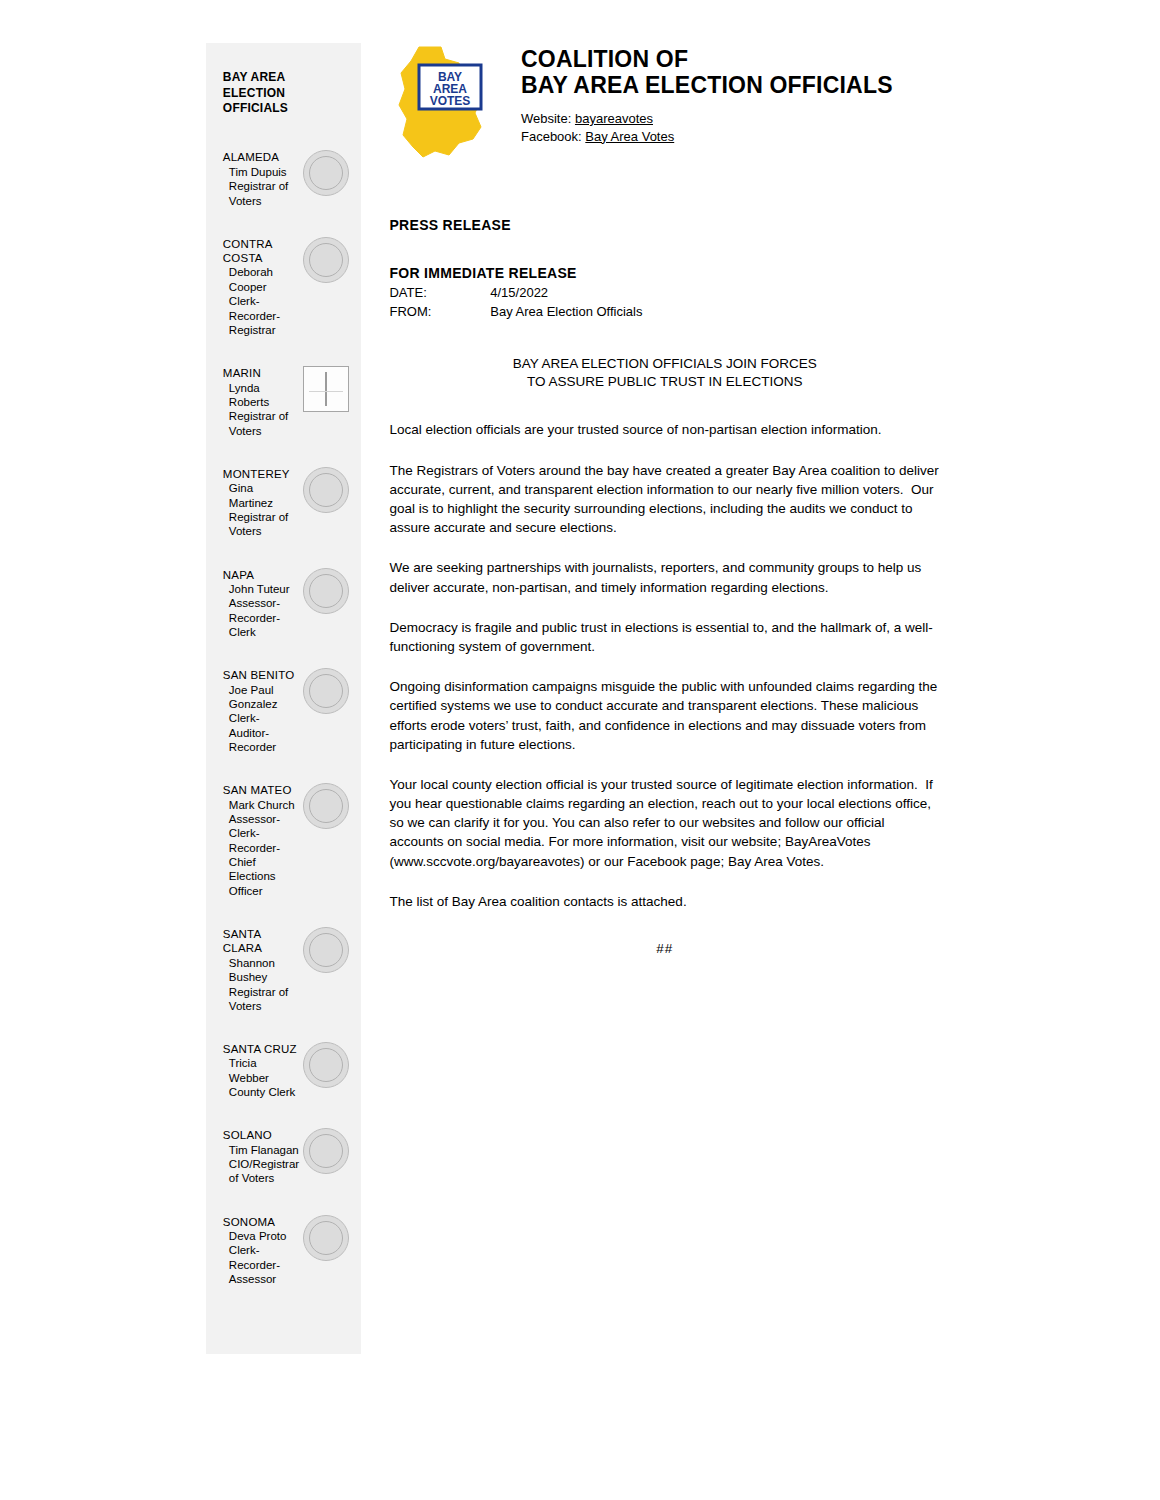BAY AREA
ELECTION OFFICIALS
Alameda
Tim Dupuis
Registrar of Voters
Contra Costa
Deborah Cooper
Clerk-Recorder-Registrar
Marin
Lynda Roberts
Registrar of Voters
Monterey
Gina Martinez
Registrar of Voters
Napa
John Tuteur
Assessor-Recorder-Clerk
San Benito
Joe Paul Gonzalez
Clerk-Auditor-Recorder
San Mateo
Mark Church
Assessor-Clerk-Recorder-
Chief Elections Officer
Santa Clara
Shannon Bushey
Registrar of Voters
Santa Cruz
Tricia Webber
County Clerk
Solano
Tim Flanagan
CIO/Registrar of Voters
Sonoma
Deva Proto
Clerk-Recorder-Assessor
BAY AREA VOTES
COALITION OF
BAY AREA ELECTION OFFICIALS
Website: bayareavotes
Facebook: Bay Area Votes
PRESS RELEASE
FOR IMMEDIATE RELEASE
| DATE: | 4/15/2022 |
| FROM: | Bay Area Election Officials |
BAY AREA ELECTION OFFICIALS JOIN FORCES
TO ASSURE PUBLIC TRUST IN ELECTIONS
Local election officials are your trusted source of non-partisan election information.
The Registrars of Voters around the bay have created a greater Bay Area coalition to deliver accurate, current, and transparent election information to our nearly five million voters. Our goal is to highlight the security surrounding elections, including the audits we conduct to assure accurate and secure elections.
We are seeking partnerships with journalists, reporters, and community groups to help us deliver accurate, non-partisan, and timely information regarding elections.
Democracy is fragile and public trust in elections is essential to, and the hallmark of, a well-functioning system of government.
Ongoing disinformation campaigns misguide the public with unfounded claims regarding the certified systems we use to conduct accurate and transparent elections. These malicious efforts erode voters’ trust, faith, and confidence in elections and may dissuade voters from participating in future elections.
Your local county election official is your trusted source of legitimate election information. If you hear questionable claims regarding an election, reach out to your local elections office, so we can clarify it for you. You can also refer to our websites and follow our official accounts on social media. For more information, visit our website; BayAreaVotes (www.sccvote.org/bayareavotes) or our Facebook page; Bay Area Votes.
The list of Bay Area coalition contacts is attached.
##